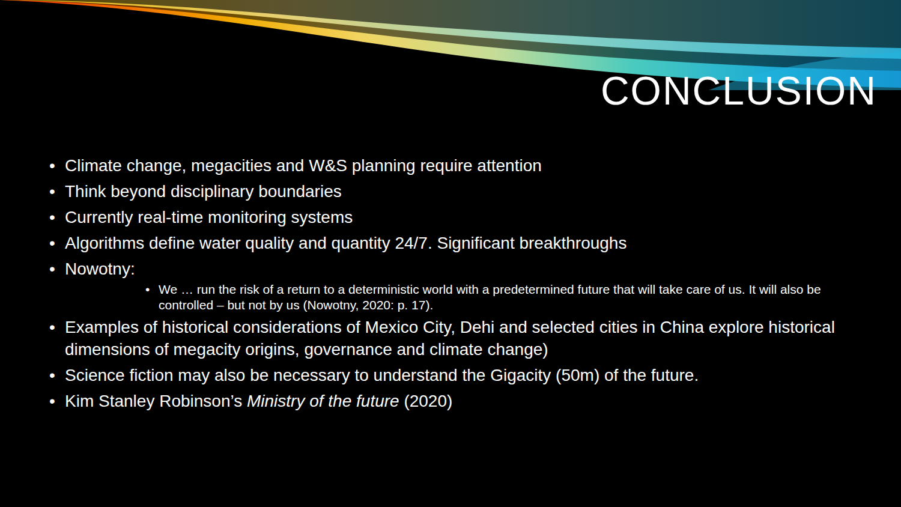CONCLUSION
Climate change, megacities and W&S planning require attention
Think beyond disciplinary boundaries
Currently real-time monitoring systems
Algorithms define water quality and quantity 24/7. Significant breakthroughs
Nowotny:
We … run the risk of a return to a deterministic world with a predetermined future that will take care of us. It will also be controlled – but not by us (Nowotny, 2020: p. 17).
Examples of historical considerations of Mexico City, Dehi and selected cities in China explore historical dimensions of megacity origins, governance and climate change)
Science fiction may also be necessary to understand the Gigacity (50m) of the future.
Kim Stanley Robinson’s Ministry of the future (2020)